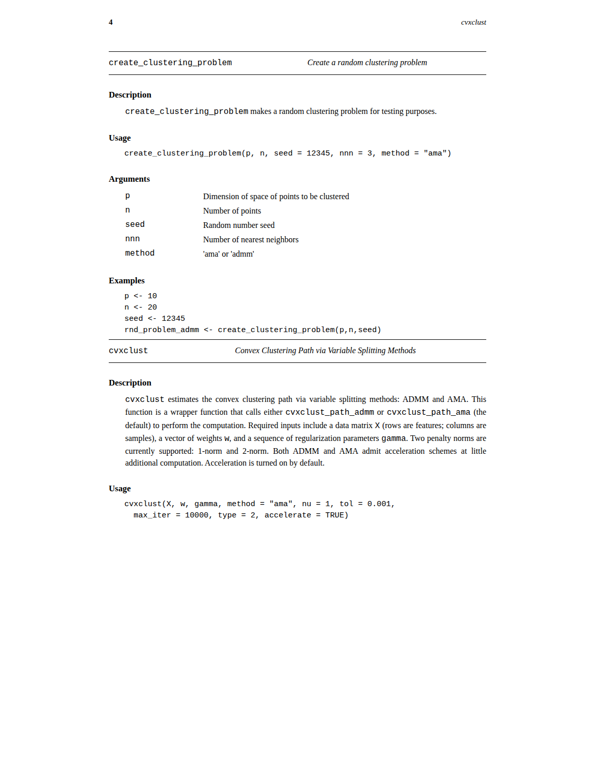4 cvxclust
create_clustering_problem Create a random clustering problem
Description
create_clustering_problem makes a random clustering problem for testing purposes.
Usage
create_clustering_problem(p, n, seed = 12345, nnn = 3, method = "ama")
Arguments
| p | Dimension of space of points to be clustered |
| n | Number of points |
| seed | Random number seed |
| nnn | Number of nearest neighbors |
| method | 'ama' or 'admm' |
Examples
p <- 10
n <- 20
seed <- 12345
rnd_problem_admm <- create_clustering_problem(p,n,seed)
cvxclust Convex Clustering Path via Variable Splitting Methods
Description
cvxclust estimates the convex clustering path via variable splitting methods: ADMM and AMA. This function is a wrapper function that calls either cvxclust_path_admm or cvxclust_path_ama (the default) to perform the computation. Required inputs include a data matrix X (rows are features; columns are samples), a vector of weights w, and a sequence of regularization parameters gamma. Two penalty norms are currently supported: 1-norm and 2-norm. Both ADMM and AMA admit acceleration schemes at little additional computation. Acceleration is turned on by default.
Usage
cvxclust(X, w, gamma, method = "ama", nu = 1, tol = 0.001,
  max_iter = 10000, type = 2, accelerate = TRUE)